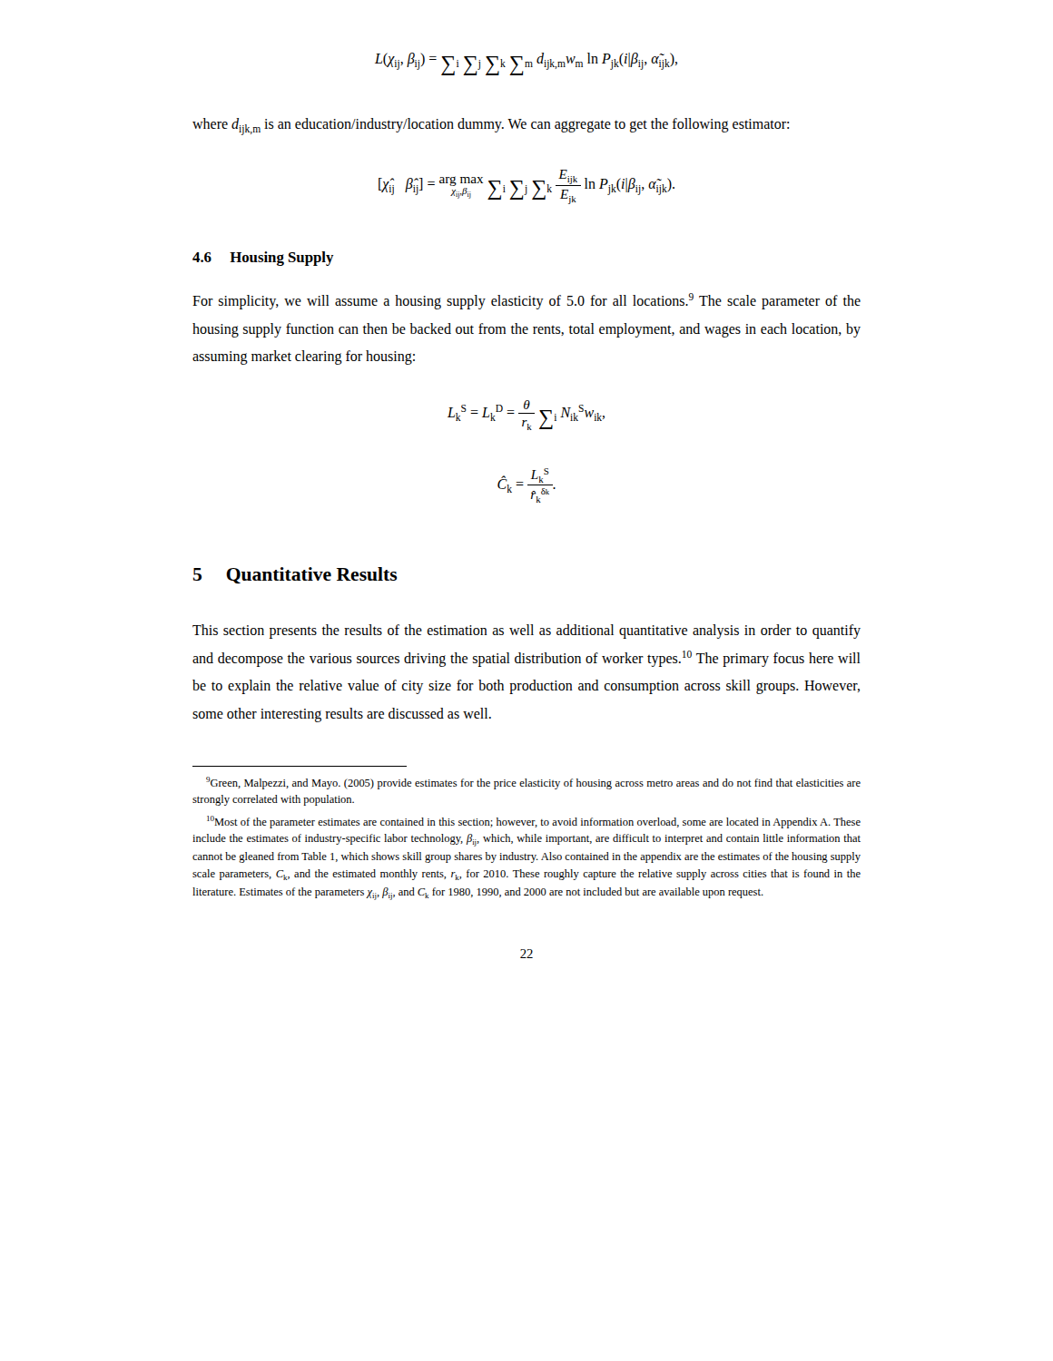L(χij, βij) = ∑i ∑j ∑k ∑m dijk,m wm ln Pjk(i|βij, α̃ijk),
where dijk,m is an education/industry/location dummy. We can aggregate to get the following estimator:
[χ̂ij β̂ij] = arg max χij,βij ∑i ∑j ∑k Eijk Ejk ln Pjk(i|βij, α̃ijk).
4.6 Housing Supply
For simplicity, we will assume a housing supply elasticity of 5.0 for all locations.9 The scale parameter of the housing supply function can then be backed out from the rents, total employment, and wages in each location, by assuming market clearing for housing:
LkS = LkD = θrk ∑i Nik Swik,
Ĉk = LkS r̂kδk.
5 Quantitative Results
This section presents the results of the estimation as well as additional quantitative analysis in order to quantify and decompose the various sources driving the spatial distribution of worker types.10 The primary focus here will be to explain the relative value of city size for both production and consumption across skill groups. However, some other interesting results are discussed as well.
9Green, Malpezzi, and Mayo. (2005) provide estimates for the price elasticity of housing across metro areas and do not find that elasticities are strongly correlated with population.
10Most of the parameter estimates are contained in this section; however, to avoid information overload, some are located in Appendix A. These include the estimates of industry-specific labor technology, βij, which, while important, are difficult to interpret and contain little information that cannot be gleaned from Table 1, which shows skill group shares by industry. Also contained in the appendix are the estimates of the housing supply scale parameters, Ck, and the estimated monthly rents, rk, for 2010. These roughly capture the relative supply across cities that is found in the literature. Estimates of the parameters χij, βij, and Ck for 1980, 1990, and 2000 are not included but are available upon request.
22